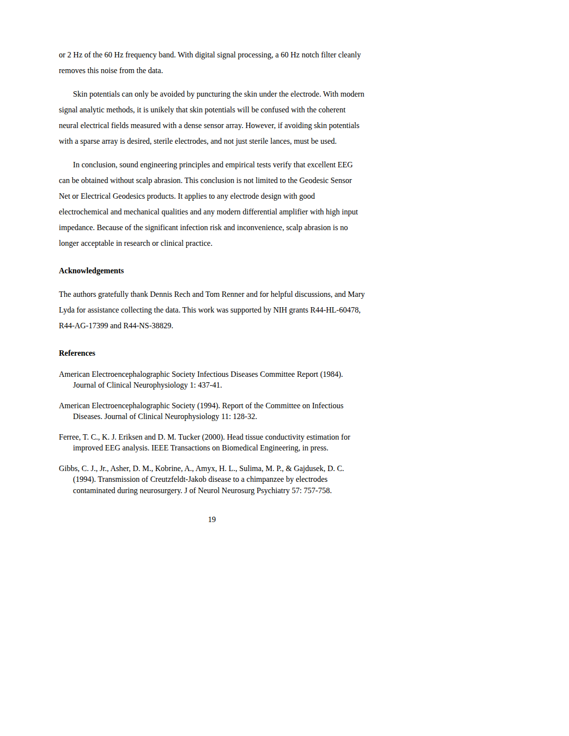or 2 Hz of the 60 Hz frequency band. With digital signal processing, a 60 Hz notch filter cleanly removes this noise from the data.
Skin potentials can only be avoided by puncturing the skin under the electrode. With modern signal analytic methods, it is unikely that skin potentials will be confused with the coherent neural electrical fields measured with a dense sensor array. However, if avoiding skin potentials with a sparse array is desired, sterile electrodes, and not just sterile lances, must be used.
In conclusion, sound engineering principles and empirical tests verify that excellent EEG can be obtained without scalp abrasion. This conclusion is not limited to the Geodesic Sensor Net or Electrical Geodesics products. It applies to any electrode design with good electrochemical and mechanical qualities and any modern differential amplifier with high input impedance. Because of the significant infection risk and inconvenience, scalp abrasion is no longer acceptable in research or clinical practice.
Acknowledgements
The authors gratefully thank Dennis Rech and Tom Renner and for helpful discussions, and Mary Lyda for assistance collecting the data. This work was supported by NIH grants R44-HL-60478, R44-AG-17399 and R44-NS-38829.
References
American Electroencephalographic Society Infectious Diseases Committee Report (1984). Journal of Clinical Neurophysiology 1: 437-41.
American Electroencephalographic Society (1994). Report of the Committee on Infectious Diseases. Journal of Clinical Neurophysiology 11: 128-32.
Ferree, T. C., K. J. Eriksen and D. M. Tucker (2000). Head tissue conductivity estimation for improved EEG analysis. IEEE Transactions on Biomedical Engineering, in press.
Gibbs, C. J., Jr., Asher, D. M., Kobrine, A., Amyx, H. L., Sulima, M. P., & Gajdusek, D. C. (1994). Transmission of Creutzfeldt-Jakob disease to a chimpanzee by electrodes contaminated during neurosurgery. J of Neurol Neurosurg Psychiatry 57: 757-758.
19